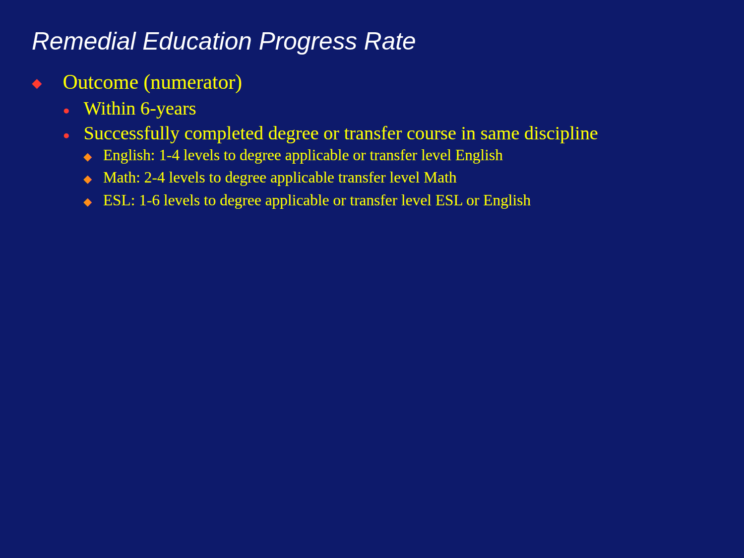Remedial Education Progress Rate
Outcome (numerator)
Within 6-years
Successfully completed degree or transfer course in same discipline
English: 1-4 levels to degree applicable or transfer level English
Math: 2-4 levels to degree applicable transfer level Math
ESL: 1-6 levels to degree applicable or transfer level ESL or English